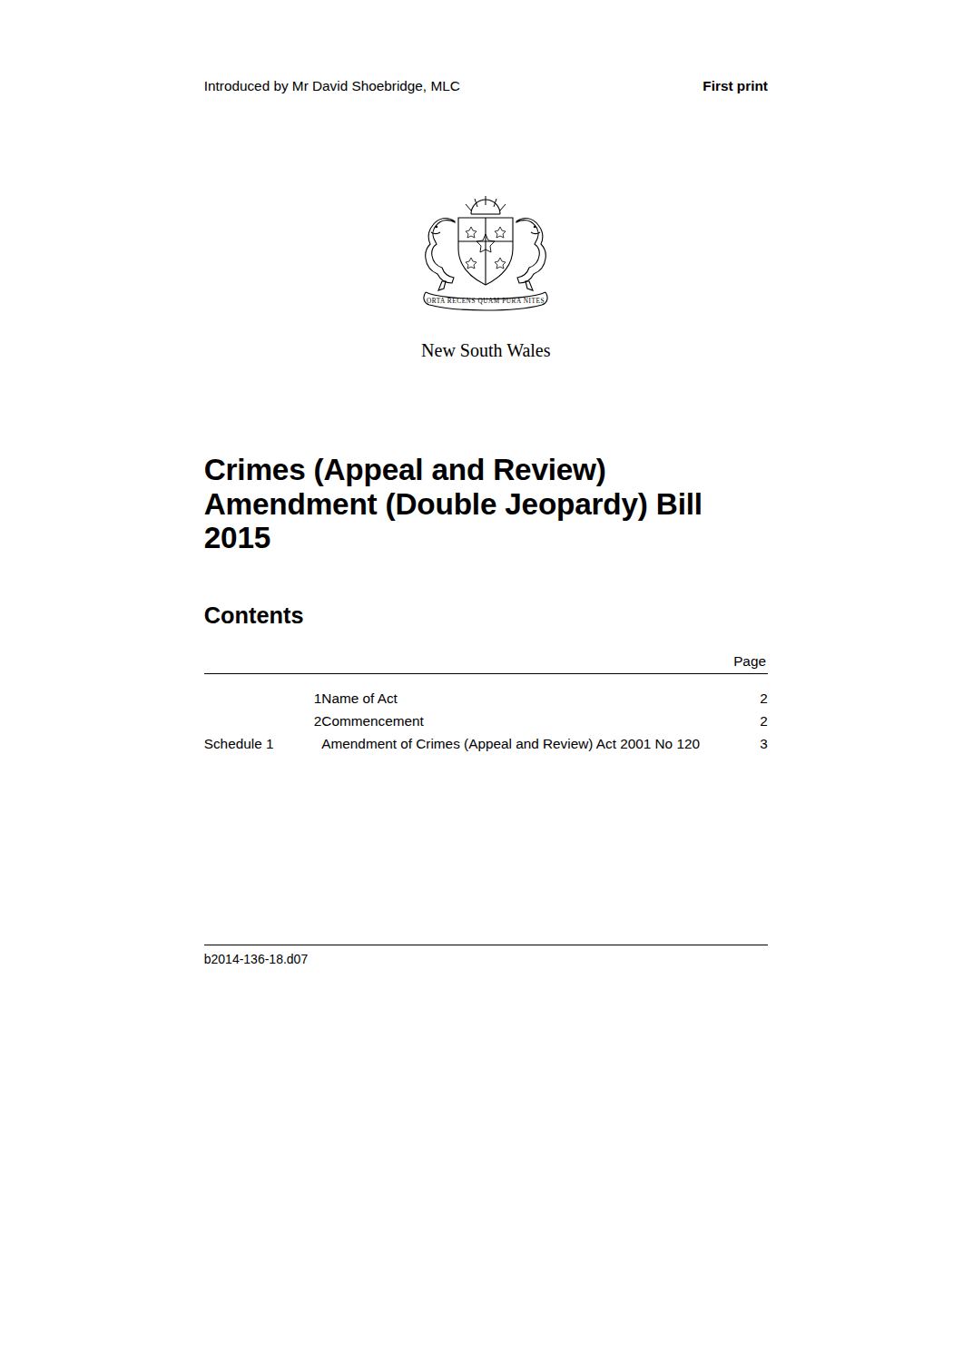Introduced by Mr David Shoebridge, MLC
First print
ORTA RECENS QUAM PURA NITES
New South Wales
Crimes (Appeal and Review) Amendment (Double Jeopardy) Bill 2015
Contents
Page
| 1 | Name of Act | 2 |
| 2 | Commencement | 2 |
| Schedule 1 | Amendment of Crimes (Appeal and Review) Act 2001 No 120 | 3 |
b2014-136-18.d07